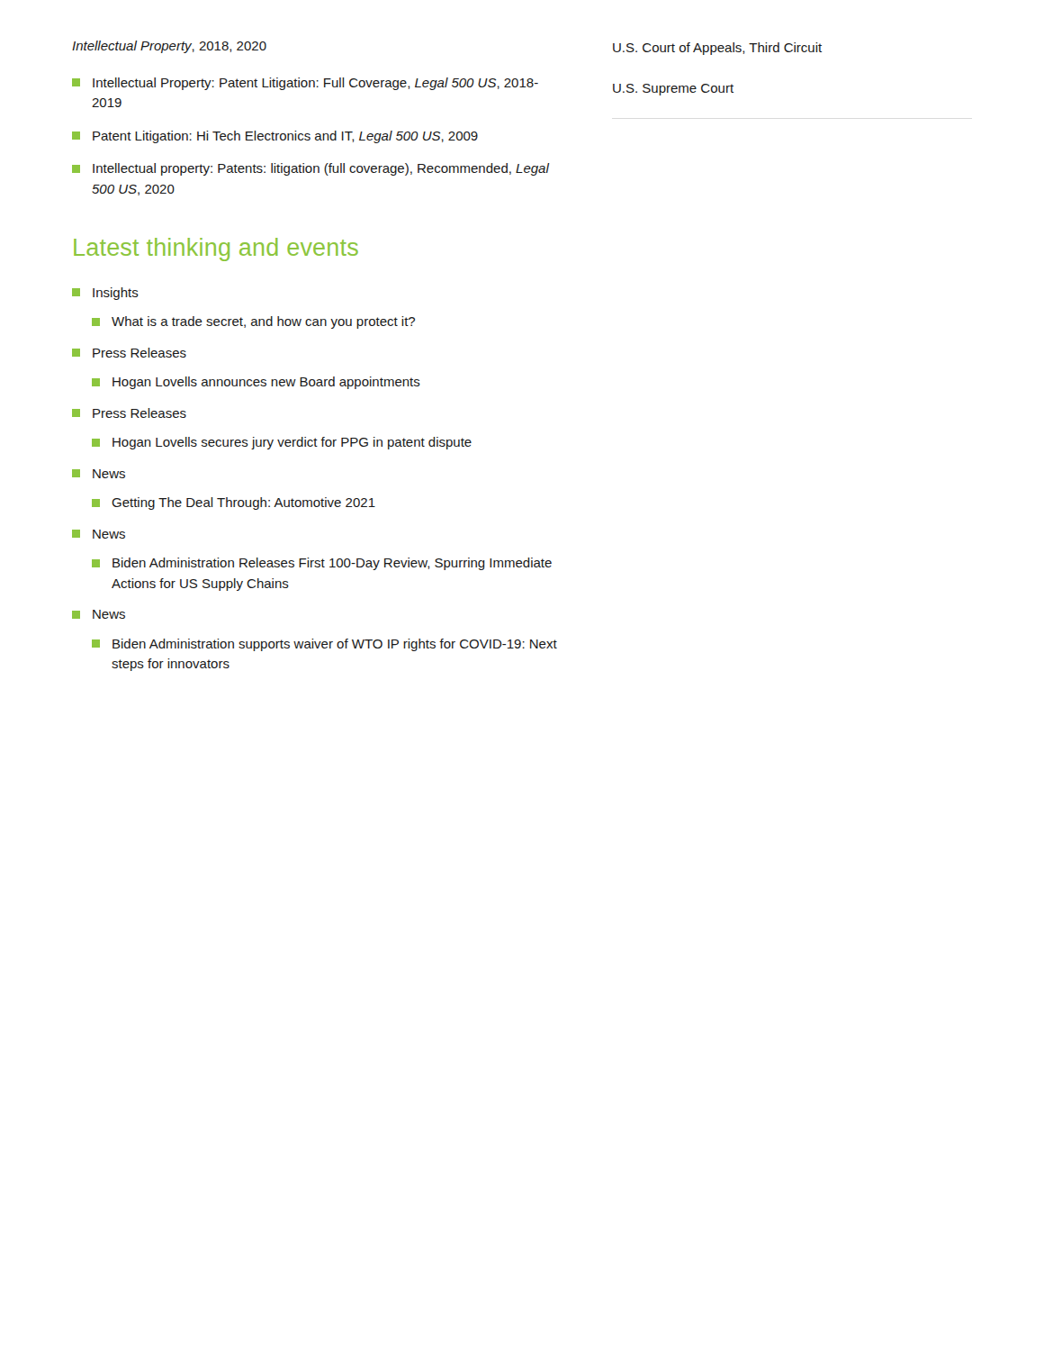Intellectual Property, 2018, 2020
Intellectual Property: Patent Litigation: Full Coverage, Legal 500 US, 2018-2019
Patent Litigation: Hi Tech Electronics and IT, Legal 500 US, 2009
Intellectual property: Patents: litigation (full coverage), Recommended, Legal 500 US, 2020
Latest thinking and events
Insights
What is a trade secret, and how can you protect it?
Press Releases
Hogan Lovells announces new Board appointments
Press Releases
Hogan Lovells secures jury verdict for PPG in patent dispute
News
Getting The Deal Through: Automotive 2021
News
Biden Administration Releases First 100-Day Review, Spurring Immediate Actions for US Supply Chains
News
Biden Administration supports waiver of WTO IP rights for COVID-19: Next steps for innovators
U.S. Court of Appeals, Third Circuit
U.S. Supreme Court